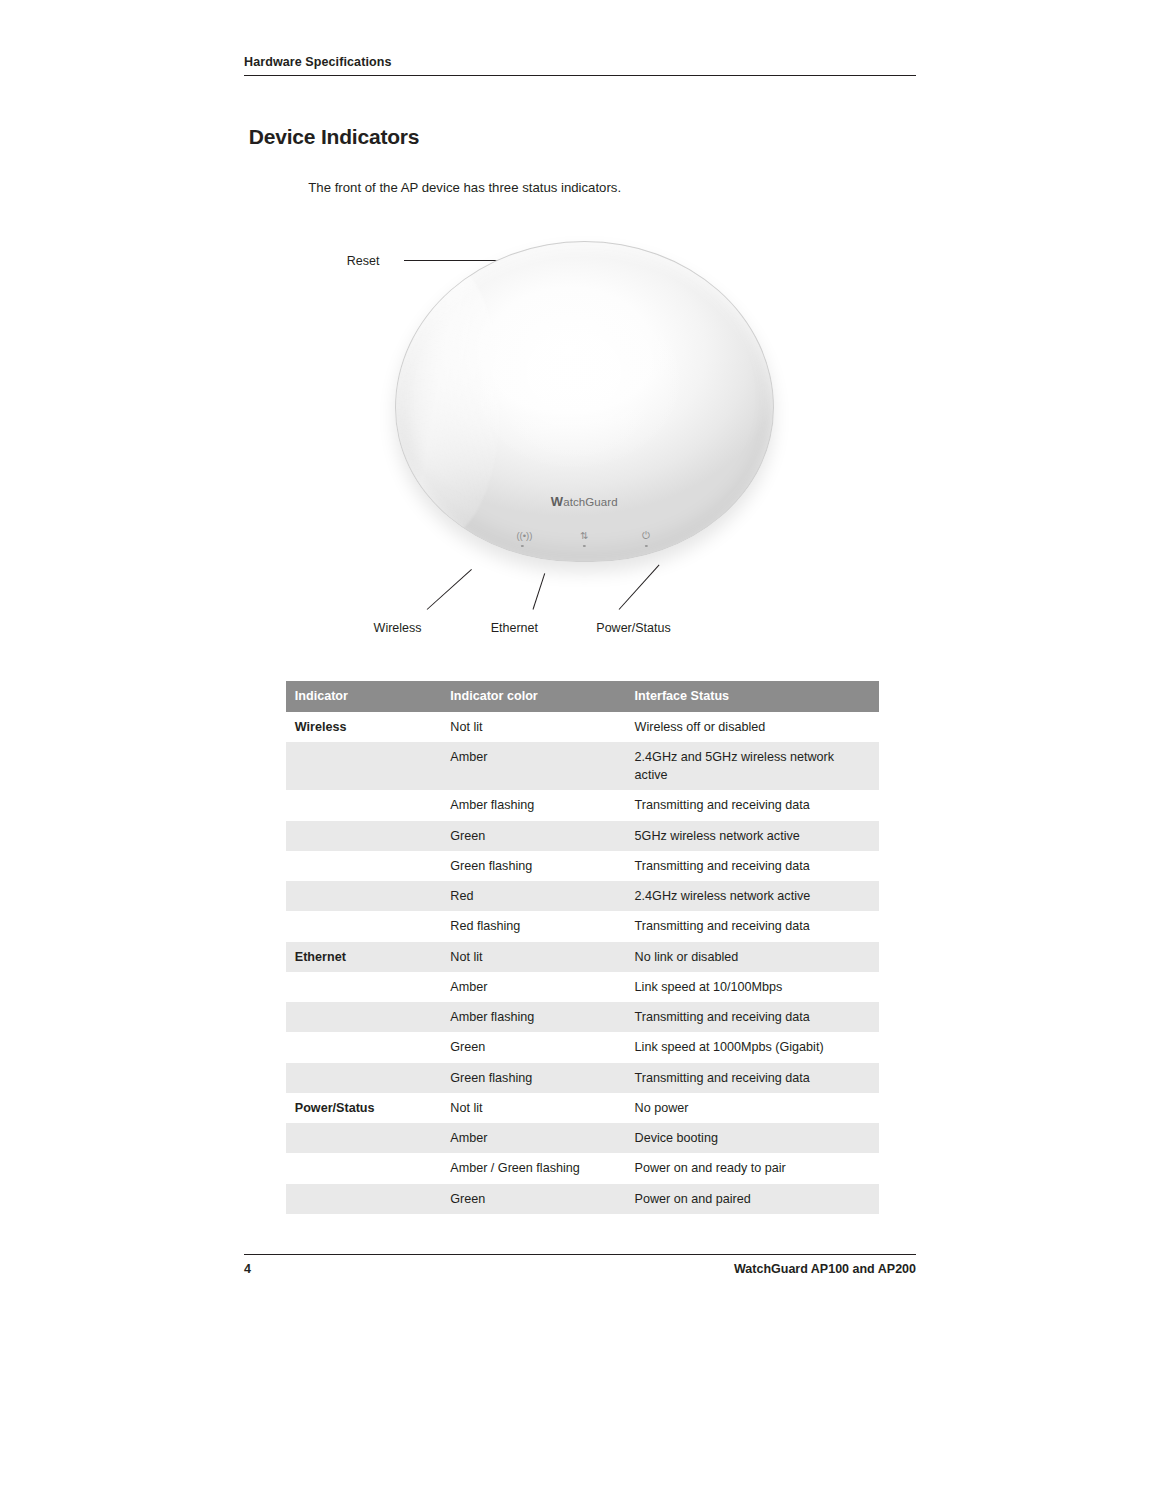Hardware Specifications
Device Indicators
The front of the AP device has three status indicators.
Reset
WatchGuard
((•)) ⇅ ⏻
Wireless Ethernet Power/Status
| Indicator | Indicator color | Interface Status |
| --- | --- | --- |
| Wireless | Not lit | Wireless off or disabled |
| | Amber | 2.4GHz and 5GHz wireless network active |
| | Amber flashing | Transmitting and receiving data |
| | Green | 5GHz wireless network active |
| | Green flashing | Transmitting and receiving data |
| | Red | 2.4GHz wireless network active |
| | Red flashing | Transmitting and receiving data |
| Ethernet | Not lit | No link or disabled |
| | Amber | Link speed at 10/100Mbps |
| | Amber flashing | Transmitting and receiving data |
| | Green | Link speed at 1000Mpbs (Gigabit) |
| | Green flashing | Transmitting and receiving data |
| Power/Status | Not lit | No power |
| | Amber | Device booting |
| | Amber / Green flashing | Power on and ready to pair |
| | Green | Power on and paired |
4 WatchGuard AP100 and AP200